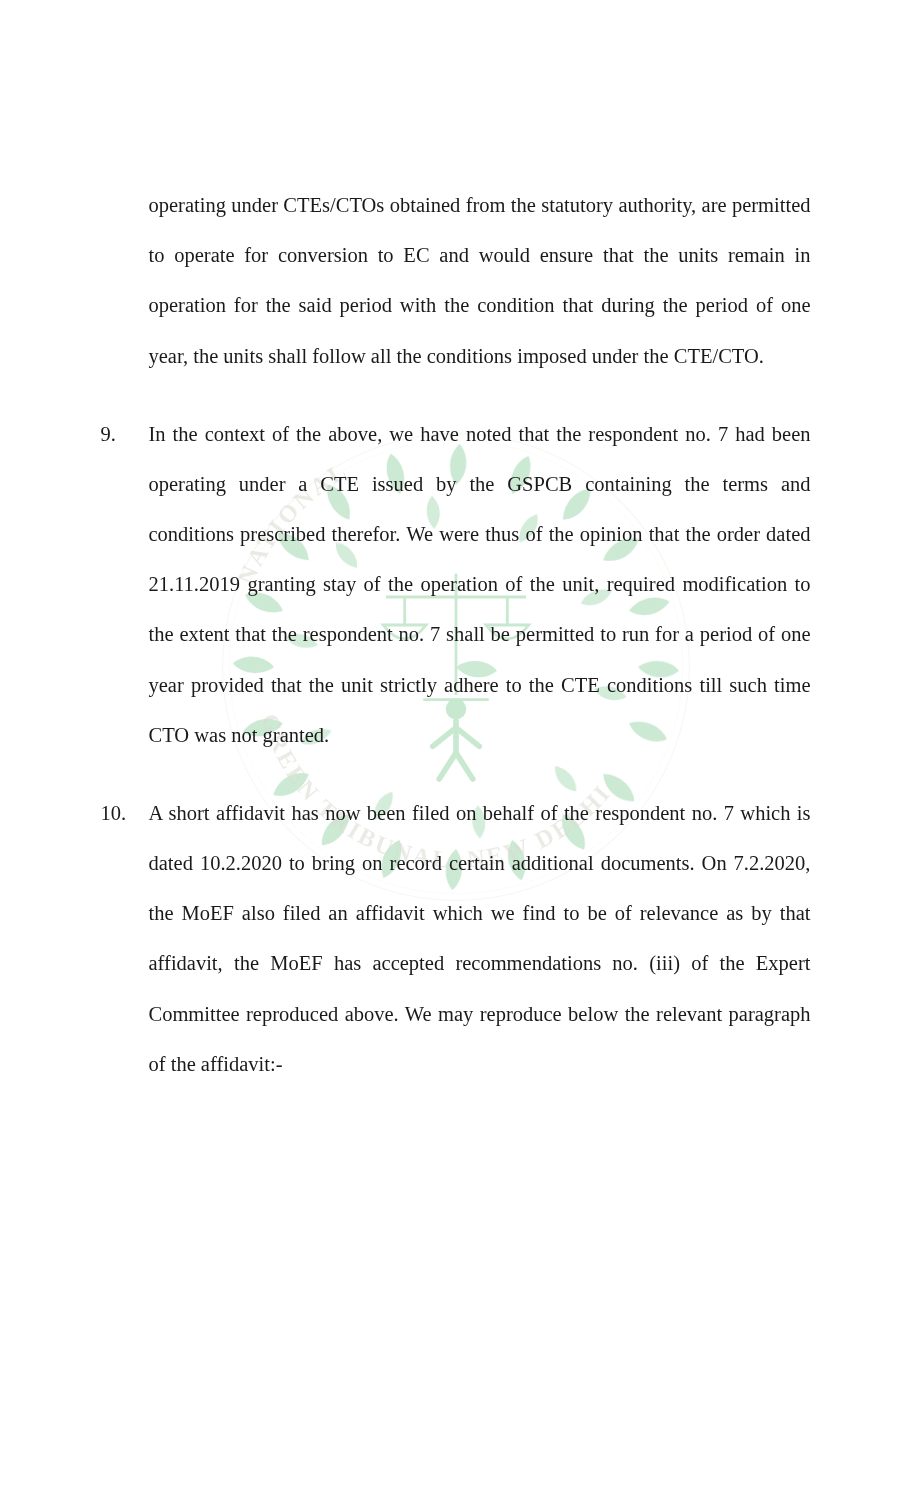NATIONAL GREEN TRIBUNAL, NEW DELHI
operating under CTEs/CTOs obtained from the statutory authority, are permitted to operate for conversion to EC and would ensure that the units remain in operation for the said period with the condition that during the period of one year, the units shall follow all the conditions imposed under the CTE/CTO.
9. In the context of the above, we have noted that the respondent no. 7 had been operating under a CTE issued by the GSPCB containing the terms and conditions prescribed therefor. We were thus of the opinion that the order dated 21.11.2019 granting stay of the operation of the unit, required modification to the extent that the respondent no. 7 shall be permitted to run for a period of one year provided that the unit strictly adhere to the CTE conditions till such time CTO was not granted.
10. A short affidavit has now been filed on behalf of the respondent no. 7 which is dated 10.2.2020 to bring on record certain additional documents. On 7.2.2020, the MoEF also filed an affidavit which we find to be of relevance as by that affidavit, the MoEF has accepted recommendations no. (iii) of the Expert Committee reproduced above. We may reproduce below the relevant paragraph of the affidavit:-